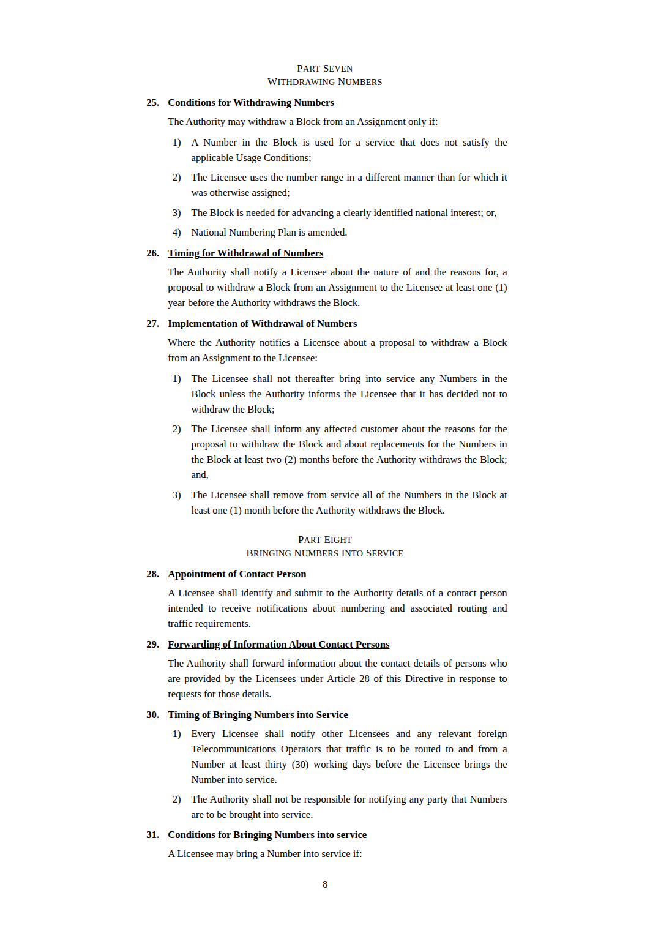PART SEVEN WITHDRAWING NUMBERS
Conditions for Withdrawing Numbers
The Authority may withdraw a Block from an Assignment only if:
A Number in the Block is used for a service that does not satisfy the applicable Usage Conditions;
The Licensee uses the number range in a different manner than for which it was otherwise assigned;
The Block is needed for advancing a clearly identified national interest; or,
National Numbering Plan is amended.
Timing for Withdrawal of Numbers
The Authority shall notify a Licensee about the nature of and the reasons for, a proposal to withdraw a Block from an Assignment to the Licensee at least one (1) year before the Authority withdraws the Block.
Implementation of Withdrawal of Numbers
Where the Authority notifies a Licensee about a proposal to withdraw a Block from an Assignment to the Licensee:
The Licensee shall not thereafter bring into service any Numbers in the Block unless the Authority informs the Licensee that it has decided not to withdraw the Block;
The Licensee shall inform any affected customer about the reasons for the proposal to withdraw the Block and about replacements for the Numbers in the Block at least two (2) months before the Authority withdraws the Block; and,
The Licensee shall remove from service all of the Numbers in the Block at least one (1) month before the Authority withdraws the Block.
PART EIGHT BRINGING NUMBERS INTO SERVICE
Appointment of Contact Person
A Licensee shall identify and submit to the Authority details of a contact person intended to receive notifications about numbering and associated routing and traffic requirements.
Forwarding of Information About Contact Persons
The Authority shall forward information about the contact details of persons who are provided by the Licensees under Article 28 of this Directive in response to requests for those details.
Timing of Bringing Numbers into Service
Every Licensee shall notify other Licensees and any relevant foreign Telecommunications Operators that traffic is to be routed to and from a Number at least thirty (30) working days before the Licensee brings the Number into service.
The Authority shall not be responsible for notifying any party that Numbers are to be brought into service.
Conditions for Bringing Numbers into service
A Licensee may bring a Number into service if:
8